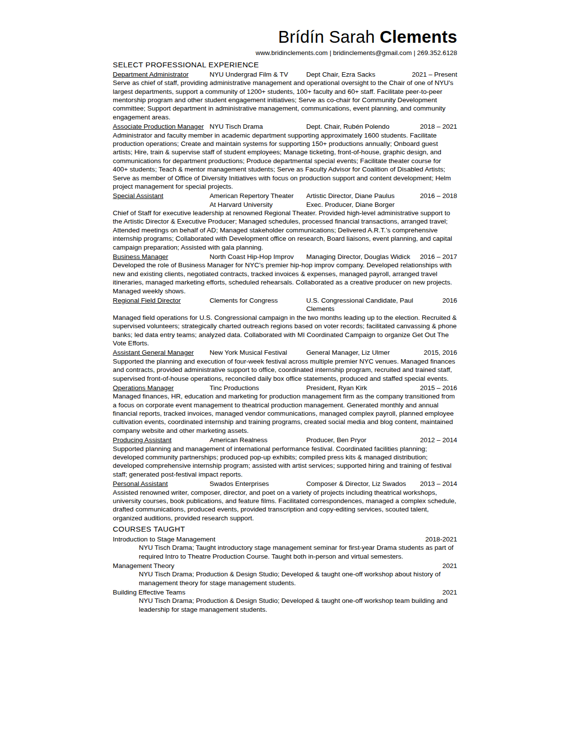Brídín Sarah Clements
www.bridinclements.com | bridinclements@gmail.com | 269.352.6128
SELECT PROFESSIONAL EXPERIENCE
Department Administrator NYU Undergrad Film & TV Dept Chair, Ezra Sacks 2021 – Present
Serve as chief of staff, providing administrative management and operational oversight to the Chair of one of NYU's largest departments, support a community of 1200+ students, 100+ faculty and 60+ staff. Facilitate peer-to-peer mentorship program and other student engagement initiatives; Serve as co-chair for Community Development committee; Support department in administrative management, communications, event planning, and community engagement areas.
Associate Production Manager NYU Tisch Drama Dept. Chair, Rubén Polendo 2018 – 2021
Administrator and faculty member in academic department supporting approximately 1600 students. Facilitate production operations; Create and maintain systems for supporting 150+ productions annually; Onboard guest artists; Hire, train & supervise staff of student employees; Manage ticketing, front-of-house, graphic design, and communications for department productions; Produce departmental special events; Facilitate theater course for 400+ students; Teach & mentor management students; Serve as Faculty Advisor for Coalition of Disabled Artists; Serve as member of Office of Diversity Initiatives with focus on production support and content development; Helm project management for special projects.
Special Assistant American Repertory Theater Artistic Director, Diane Paulus 2016 – 2018
At Harvard University Exec. Producer, Diane Borger
Chief of Staff for executive leadership at renowned Regional Theater. Provided high-level administrative support to the Artistic Director & Executive Producer; Managed schedules, processed financial transactions, arranged travel; Attended meetings on behalf of AD; Managed stakeholder communications; Delivered A.R.T.’s comprehensive internship programs; Collaborated with Development office on research, Board liaisons, event planning, and capital campaign preparation; Assisted with gala planning.
Business Manager North Coast Hip-Hop Improv Managing Director, Douglas Widick 2016 – 2017
Developed the role of Business Manager for NYC’s premier hip-hop improv company. Developed relationships with new and existing clients, negotiated contracts, tracked invoices & expenses, managed payroll, arranged travel itineraries, managed marketing efforts, scheduled rehearsals. Collaborated as a creative producer on new projects. Managed weekly shows.
Regional Field Director Clements for Congress U.S. Congressional Candidate, Paul Clements 2016
Managed field operations for U.S. Congressional campaign in the two months leading up to the election. Recruited & supervised volunteers; strategically charted outreach regions based on voter records; facilitated canvassing & phone banks; led data entry teams; analyzed data. Collaborated with MI Coordinated Campaign to organize Get Out The Vote Efforts.
Assistant General Manager New York Musical Festival General Manager, Liz Ulmer 2015, 2016
Supported the planning and execution of four-week festival across multiple premier NYC venues. Managed finances and contracts, provided administrative support to office, coordinated internship program, recruited and trained staff, supervised front-of-house operations, reconciled daily box office statements, produced and staffed special events.
Operations Manager Tinc Productions President, Ryan Kirk 2015 – 2016
Managed finances, HR, education and marketing for production management firm as the company transitioned from a focus on corporate event management to theatrical production management. Generated monthly and annual financial reports, tracked invoices, managed vendor communications, managed complex payroll, planned employee cultivation events, coordinated internship and training programs, created social media and blog content, maintained company website and other marketing assets.
Producing Assistant American Realness Producer, Ben Pryor 2012 – 2014
Supported planning and management of international performance festival. Coordinated facilities planning; developed community partnerships; produced pop-up exhibits; compiled press kits & managed distribution; developed comprehensive internship program; assisted with artist services; supported hiring and training of festival staff; generated post-festival impact reports.
Personal Assistant Swados Enterprises Composer & Director, Liz Swados 2013 – 2014
Assisted renowned writer, composer, director, and poet on a variety of projects including theatrical workshops, university courses, book publications, and feature films. Facilitated correspondences, managed a complex schedule, drafted communications, produced events, provided transcription and copy-editing services, scouted talent, organized auditions, provided research support.
COURSES TAUGHT
Introduction to Stage Management 2018-2021
NYU Tisch Drama; Taught introductory stage management seminar for first-year Drama students as part of required Intro to Theatre Production Course. Taught both in-person and virtual semesters.
Management Theory 2021
NYU Tisch Drama; Production & Design Studio; Developed & taught one-off workshop about history of management theory for stage management students.
Building Effective Teams 2021
NYU Tisch Drama; Production & Design Studio; Developed & taught one-off workshop team building and leadership for stage management students.